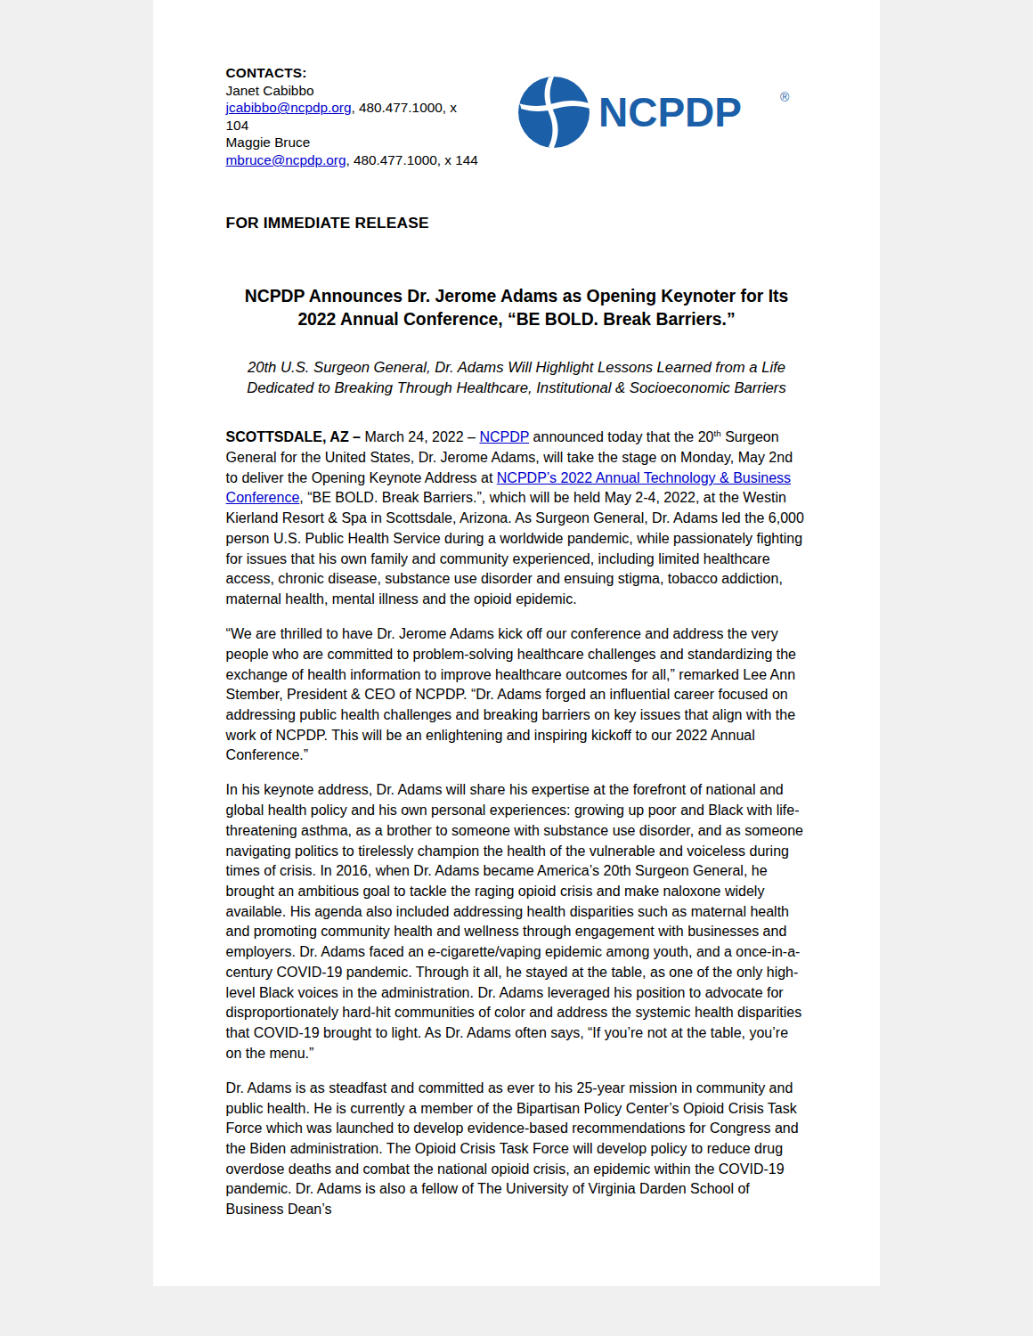CONTACTS:
Janet Cabibbo
jcabibbo@ncpdp.org, 480.477.1000, x 104
Maggie Bruce
mbruce@ncpdp.org, 480.477.1000, x 144
NCPDP NCPDP ®
FOR IMMEDIATE RELEASE
NCPDP Announces Dr. Jerome Adams as Opening Keynoter for Its 2022 Annual Conference, “BE BOLD. Break Barriers.”
20th U.S. Surgeon General, Dr. Adams Will Highlight Lessons Learned from a Life Dedicated to Breaking Through Healthcare, Institutional & Socioeconomic Barriers
SCOTTSDALE, AZ – March 24, 2022 – NCPDP announced today that the 20th Surgeon General for the United States, Dr. Jerome Adams, will take the stage on Monday, May 2nd to deliver the Opening Keynote Address at NCPDP’s 2022 Annual Technology & Business Conference, “BE BOLD. Break Barriers.”, which will be held May 2-4, 2022, at the Westin Kierland Resort & Spa in Scottsdale, Arizona. As Surgeon General, Dr. Adams led the 6,000 person U.S. Public Health Service during a worldwide pandemic, while passionately fighting for issues that his own family and community experienced, including limited healthcare access, chronic disease, substance use disorder and ensuing stigma, tobacco addiction, maternal health, mental illness and the opioid epidemic.
“We are thrilled to have Dr. Jerome Adams kick off our conference and address the very people who are committed to problem-solving healthcare challenges and standardizing the exchange of health information to improve healthcare outcomes for all,” remarked Lee Ann Stember, President & CEO of NCPDP. “Dr. Adams forged an influential career focused on addressing public health challenges and breaking barriers on key issues that align with the work of NCPDP. This will be an enlightening and inspiring kickoff to our 2022 Annual Conference.”
In his keynote address, Dr. Adams will share his expertise at the forefront of national and global health policy and his own personal experiences: growing up poor and Black with life-threatening asthma, as a brother to someone with substance use disorder, and as someone navigating politics to tirelessly champion the health of the vulnerable and voiceless during times of crisis. In 2016, when Dr. Adams became America’s 20th Surgeon General, he brought an ambitious goal to tackle the raging opioid crisis and make naloxone widely available. His agenda also included addressing health disparities such as maternal health and promoting community health and wellness through engagement with businesses and employers. Dr. Adams faced an e-cigarette/vaping epidemic among youth, and a once-in-a-century COVID-19 pandemic. Through it all, he stayed at the table, as one of the only high-level Black voices in the administration. Dr. Adams leveraged his position to advocate for disproportionately hard-hit communities of color and address the systemic health disparities that COVID-19 brought to light. As Dr. Adams often says, “If you’re not at the table, you’re on the menu.”
Dr. Adams is as steadfast and committed as ever to his 25-year mission in community and public health. He is currently a member of the Bipartisan Policy Center’s Opioid Crisis Task Force which was launched to develop evidence-based recommendations for Congress and the Biden administration. The Opioid Crisis Task Force will develop policy to reduce drug overdose deaths and combat the national opioid crisis, an epidemic within the COVID-19 pandemic. Dr. Adams is also a fellow of The University of Virginia Darden School of Business Dean’s